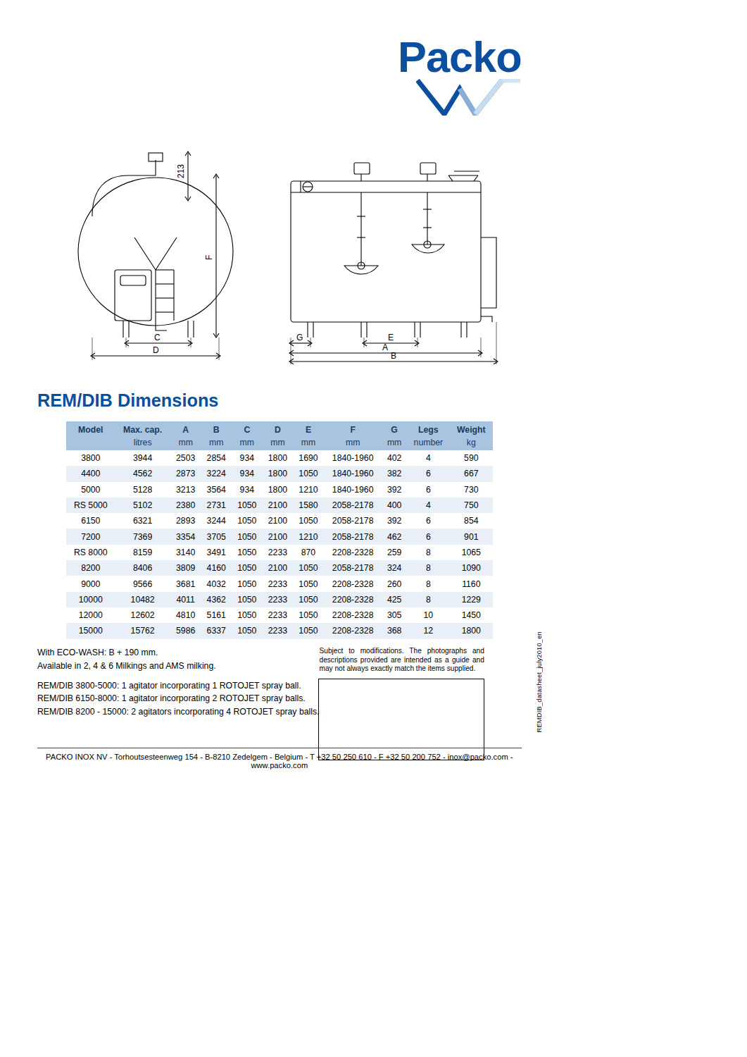Packo
213 F C D G E A B
REM/DIB Dimensions
| Model | Max. cap. | A | B | C | D | E | F | G | Legs | Weight |
| --- | --- | --- | --- | --- | --- | --- | --- | --- | --- | --- |
| | litres | mm | mm | mm | mm | mm | mm | mm | number | kg |
| 3800 | 3944 | 2503 | 2854 | 934 | 1800 | 1690 | 1840-1960 | 402 | 4 | 590 |
| 4400 | 4562 | 2873 | 3224 | 934 | 1800 | 1050 | 1840-1960 | 382 | 6 | 667 |
| 5000 | 5128 | 3213 | 3564 | 934 | 1800 | 1210 | 1840-1960 | 392 | 6 | 730 |
| RS 5000 | 5102 | 2380 | 2731 | 1050 | 2100 | 1580 | 2058-2178 | 400 | 4 | 750 |
| 6150 | 6321 | 2893 | 3244 | 1050 | 2100 | 1050 | 2058-2178 | 392 | 6 | 854 |
| 7200 | 7369 | 3354 | 3705 | 1050 | 2100 | 1210 | 2058-2178 | 462 | 6 | 901 |
| RS 8000 | 8159 | 3140 | 3491 | 1050 | 2233 | 870 | 2208-2328 | 259 | 8 | 1065 |
| 8200 | 8406 | 3809 | 4160 | 1050 | 2100 | 1050 | 2058-2178 | 324 | 8 | 1090 |
| 9000 | 9566 | 3681 | 4032 | 1050 | 2233 | 1050 | 2208-2328 | 260 | 8 | 1160 |
| 10000 | 10482 | 4011 | 4362 | 1050 | 2233 | 1050 | 2208-2328 | 425 | 8 | 1229 |
| 12000 | 12602 | 4810 | 5161 | 1050 | 2233 | 1050 | 2208-2328 | 305 | 10 | 1450 |
| 15000 | 15762 | 5986 | 6337 | 1050 | 2233 | 1050 | 2208-2328 | 368 | 12 | 1800 |
Subject to modifications. The photographs and descriptions provided are intended as a guide and may not always exactly match the items supplied.
With ECO-WASH: B + 190 mm.
Available in 2, 4 & 6 Milkings and AMS milking.
REM/DIB 3800-5000: 1 agitator incorporating 1 ROTOJET spray ball.
REM/DIB 6150-8000: 1 agitator incorporating 2 ROTOJET spray balls.
REM/DIB 8200 - 15000: 2 agitators incorporating 4 ROTOJET spray balls.
REMDIB_datasheet_july2010_en
PACKO INOX NV - Torhoutsesteenweg 154 - B-8210 Zedelgem - Belgium - T +32 50 250 610 - F +32 50 200 752 - inox@packo.com - www.packo.com